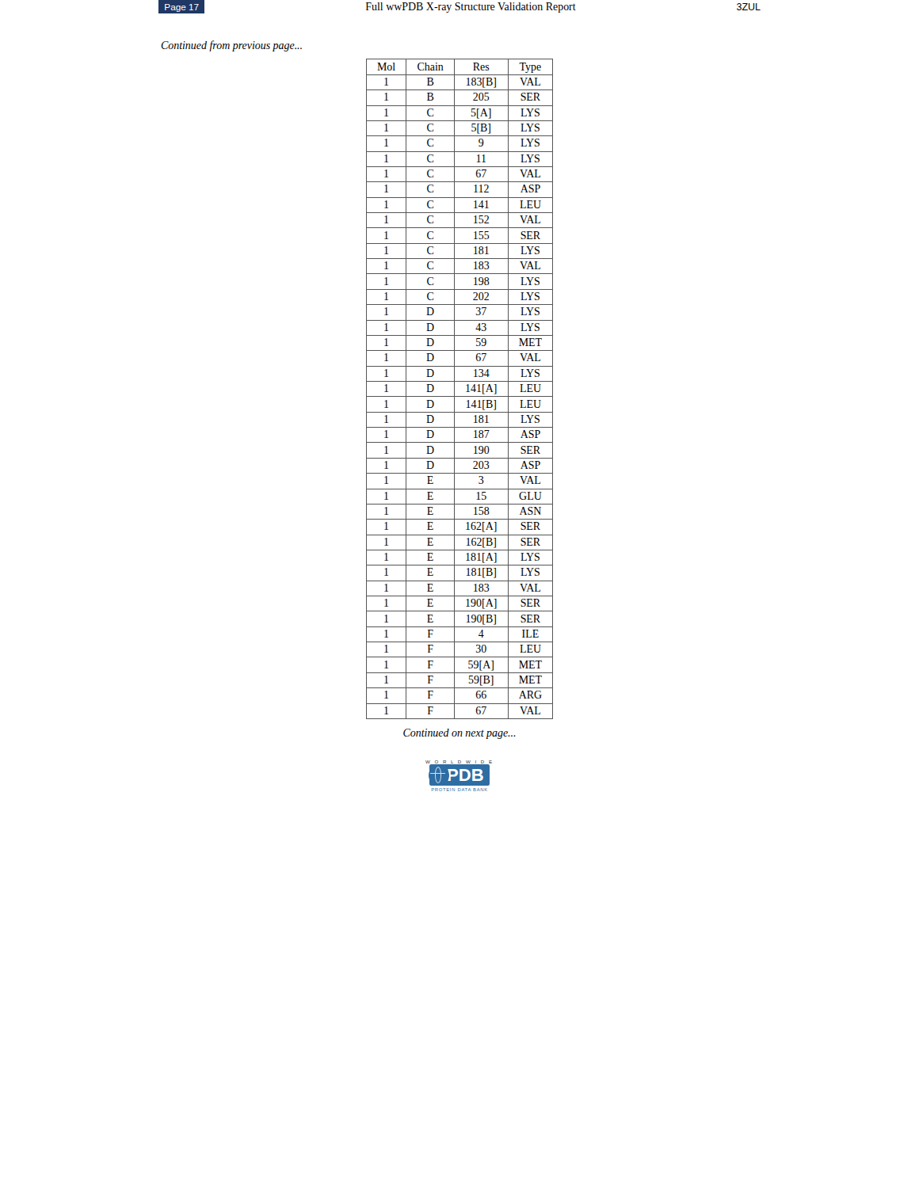Page 17 Full wwPDB X-ray Structure Validation Report 3ZUL
Continued from previous page...
| Mol | Chain | Res | Type |
| --- | --- | --- | --- |
| 1 | B | 183[B] | VAL |
| 1 | B | 205 | SER |
| 1 | C | 5[A] | LYS |
| 1 | C | 5[B] | LYS |
| 1 | C | 9 | LYS |
| 1 | C | 11 | LYS |
| 1 | C | 67 | VAL |
| 1 | C | 112 | ASP |
| 1 | C | 141 | LEU |
| 1 | C | 152 | VAL |
| 1 | C | 155 | SER |
| 1 | C | 181 | LYS |
| 1 | C | 183 | VAL |
| 1 | C | 198 | LYS |
| 1 | C | 202 | LYS |
| 1 | D | 37 | LYS |
| 1 | D | 43 | LYS |
| 1 | D | 59 | MET |
| 1 | D | 67 | VAL |
| 1 | D | 134 | LYS |
| 1 | D | 141[A] | LEU |
| 1 | D | 141[B] | LEU |
| 1 | D | 181 | LYS |
| 1 | D | 187 | ASP |
| 1 | D | 190 | SER |
| 1 | D | 203 | ASP |
| 1 | E | 3 | VAL |
| 1 | E | 15 | GLU |
| 1 | E | 158 | ASN |
| 1 | E | 162[A] | SER |
| 1 | E | 162[B] | SER |
| 1 | E | 181[A] | LYS |
| 1 | E | 181[B] | LYS |
| 1 | E | 183 | VAL |
| 1 | E | 190[A] | SER |
| 1 | E | 190[B] | SER |
| 1 | F | 4 | ILE |
| 1 | F | 30 | LEU |
| 1 | F | 59[A] | MET |
| 1 | F | 59[B] | MET |
| 1 | F | 66 | ARG |
| 1 | F | 67 | VAL |
Continued on next page...
W O R L D W I D E
PDB
PROTEIN DATA BANK